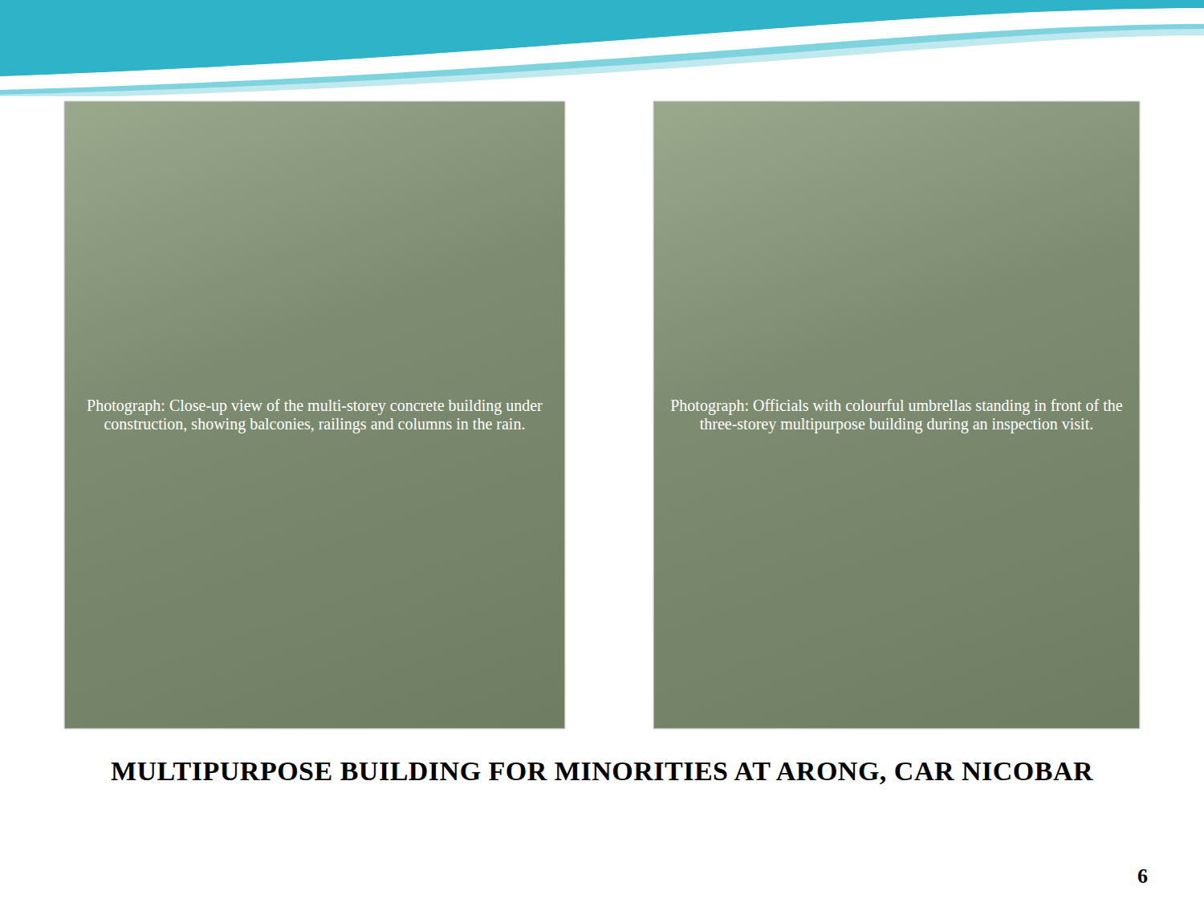Photograph: Close-up view of the multi-storey concrete building under construction, showing balconies, railings and columns in the rain.
Photograph: Officials with colourful umbrellas standing in front of the three-storey multipurpose building during an inspection visit.
MULTIPURPOSE BUILDING FOR MINORITIES AT ARONG, CAR NICOBAR
6